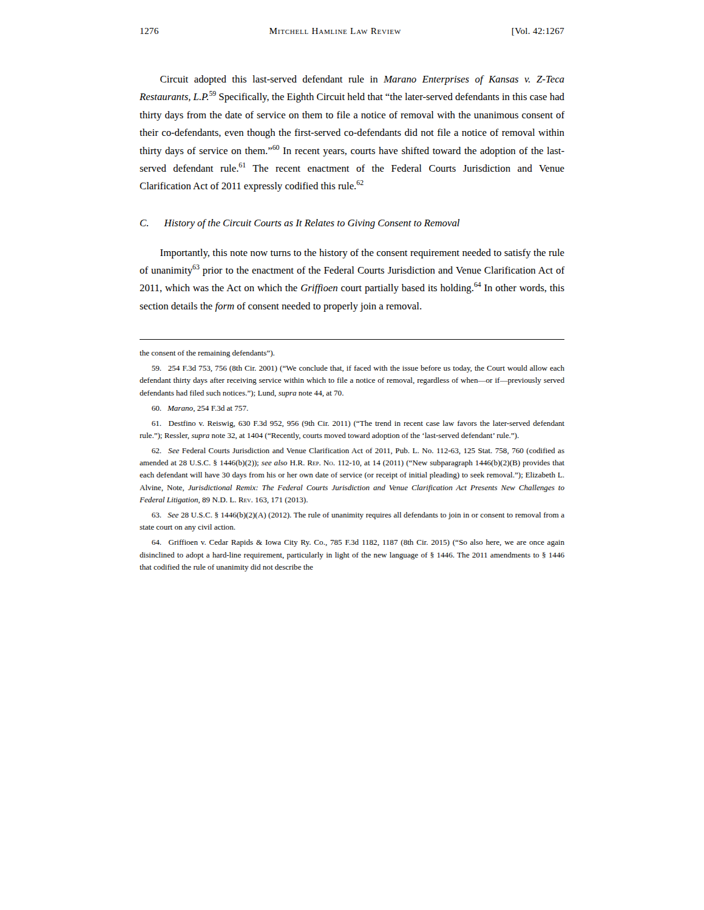1276 Mitchell Hamline Law Review [Vol. 42:1267
Circuit adopted this last-served defendant rule in Marano Enterprises of Kansas v. Z-Teca Restaurants, L.P.59 Specifically, the Eighth Circuit held that “the later-served defendants in this case had thirty days from the date of service on them to file a notice of removal with the unanimous consent of their co-defendants, even though the first-served co-defendants did not file a notice of removal within thirty days of service on them.”60 In recent years, courts have shifted toward the adoption of the last-served defendant rule.61 The recent enactment of the Federal Courts Jurisdiction and Venue Clarification Act of 2011 expressly codified this rule.62
C. History of the Circuit Courts as It Relates to Giving Consent to Removal
Importantly, this note now turns to the history of the consent requirement needed to satisfy the rule of unanimity63 prior to the enactment of the Federal Courts Jurisdiction and Venue Clarification Act of 2011, which was the Act on which the Griffioen court partially based its holding.64 In other words, this section details the form of consent needed to properly join a removal.
the consent of the remaining defendants”).
59. 254 F.3d 753, 756 (8th Cir. 2001) (“We conclude that, if faced with the issue before us today, the Court would allow each defendant thirty days after receiving service within which to file a notice of removal, regardless of when—or if—previously served defendants had filed such notices.”); Lund, supra note 44, at 70.
60. Marano, 254 F.3d at 757.
61. Destfino v. Reiswig, 630 F.3d 952, 956 (9th Cir. 2011) (“The trend in recent case law favors the later-served defendant rule.”); Ressler, supra note 32, at 1404 (“Recently, courts moved toward adoption of the ‘last-served defendant’ rule.”).
62. See Federal Courts Jurisdiction and Venue Clarification Act of 2011, Pub. L. No. 112-63, 125 Stat. 758, 760 (codified as amended at 28 U.S.C. § 1446(b)(2)); see also H.R. Rep. No. 112-10, at 14 (2011) (“New subparagraph 1446(b)(2)(B) provides that each defendant will have 30 days from his or her own date of service (or receipt of initial pleading) to seek removal.”); Elizabeth L. Alvine, Note, Jurisdictional Remix: The Federal Courts Jurisdiction and Venue Clarification Act Presents New Challenges to Federal Litigation, 89 N.D. L. Rev. 163, 171 (2013).
63. See 28 U.S.C. § 1446(b)(2)(A) (2012). The rule of unanimity requires all defendants to join in or consent to removal from a state court on any civil action.
64. Griffioen v. Cedar Rapids & Iowa City Ry. Co., 785 F.3d 1182, 1187 (8th Cir. 2015) (“So also here, we are once again disinclined to adopt a hard-line requirement, particularly in light of the new language of § 1446. The 2011 amendments to § 1446 that codified the rule of unanimity did not describe the